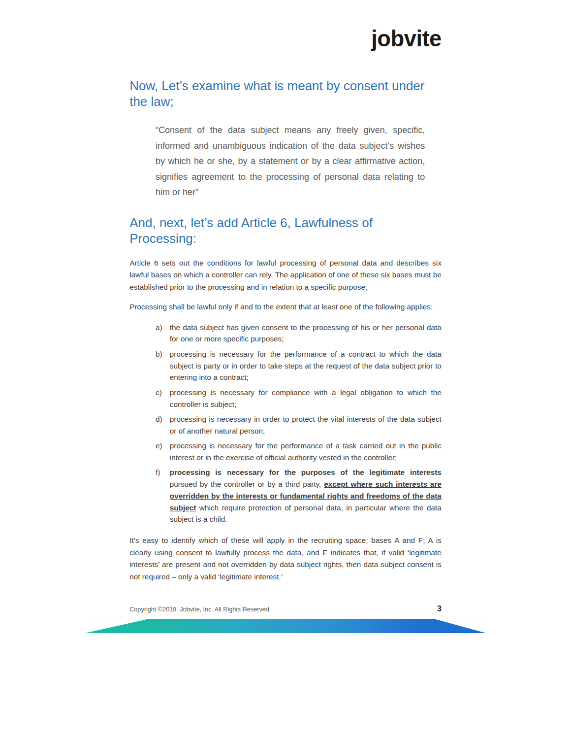jobvite
Now, Let’s examine what is meant by consent under the law;
“Consent of the data subject means any freely given, specific, informed and unambiguous indication of the data subject’s wishes by which he or she, by a statement or by a clear affirmative action, signifies agreement to the processing of personal data relating to him or her”
And, next, let’s add Article 6, Lawfulness of Processing:
Article 6 sets out the conditions for lawful processing of personal data and describes six lawful bases on which a controller can rely. The application of one of these six bases must be established prior to the processing and in relation to a specific purpose;
Processing shall be lawful only if and to the extent that at least one of the following applies:
the data subject has given consent to the processing of his or her personal data for one or more specific purposes;
processing is necessary for the performance of a contract to which the data subject is party or in order to take steps at the request of the data subject prior to entering into a contract;
processing is necessary for compliance with a legal obligation to which the controller is subject;
processing is necessary in order to protect the vital interests of the data subject or of another natural person;
processing is necessary for the performance of a task carried out in the public interest or in the exercise of official authority vested in the controller;
processing is necessary for the purposes of the legitimate interests pursued by the controller or by a third party, except where such interests are overridden by the interests or fundamental rights and freedoms of the data subject which require protection of personal data, in particular where the data subject is a child.
It’s easy to identify which of these will apply in the recruiting space; bases A and F; A is clearly using consent to lawfully process the data, and F indicates that, if valid ‘legitimate interests’ are present and not overridden by data subject rights, then data subject consent is not required – only a valid ‘legitimate interest.’
Copyright ©2018 Jobvite, Inc. All Rights Reserved.
3